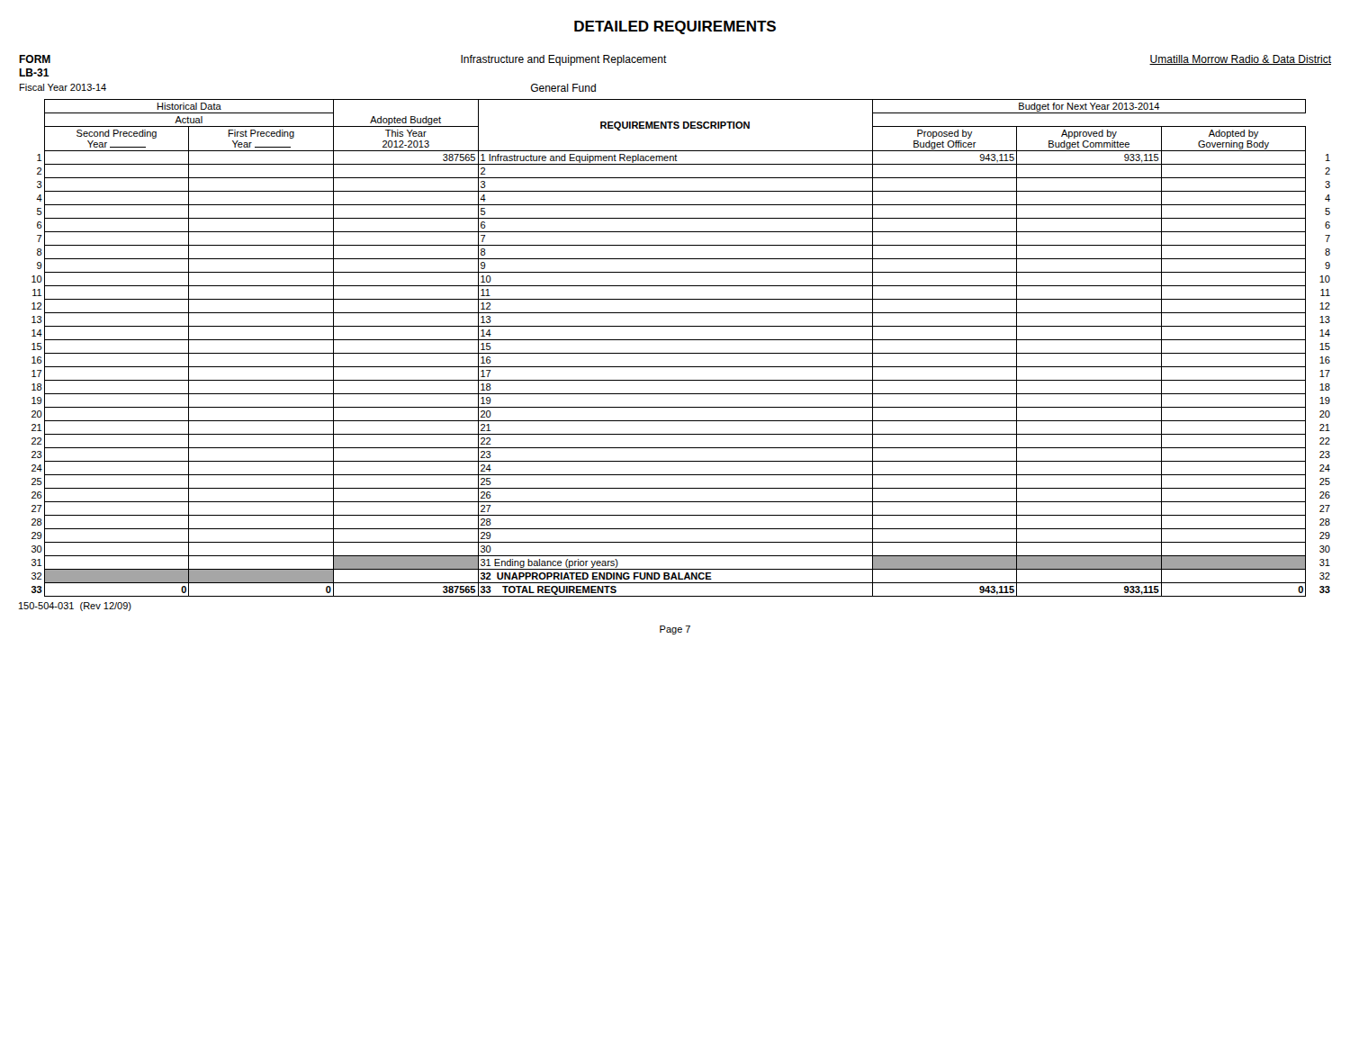DETAILED REQUIREMENTS
| FORM LB-31 | Infrastructure and Equipment Replacement | Umatilla Morrow Radio & Data District |
| Fiscal Year 2013-14 | General Fund | |
| | Historical Data | Adopted Budget | REQUIREMENTS DESCRIPTION | Budget for Next Year 2013-2014 | |
| --- | --- | --- | --- | --- | --- |
| | Actual | | |
| | Second Preceding Year | First Preceding Year | This Year 2012-2013 | Proposed by Budget Officer | Approved by Budget Committee | Adopted by Governing Body | |
| 1 | | | 387565 | 1 Infrastructure and Equipment Replacement | 943,115 | 933,115 | | 1 |
| 2 | | | | 2 | | | | 2 |
| 3 | | | | 3 | | | | 3 |
| 4 | | | | 4 | | | | 4 |
| 5 | | | | 5 | | | | 5 |
| 6 | | | | 6 | | | | 6 |
| 7 | | | | 7 | | | | 7 |
| 8 | | | | 8 | | | | 8 |
| 9 | | | | 9 | | | | 9 |
| 10 | | | | 10 | | | | 10 |
| 11 | | | | 11 | | | | 11 |
| 12 | | | | 12 | | | | 12 |
| 13 | | | | 13 | | | | 13 |
| 14 | | | | 14 | | | | 14 |
| 15 | | | | 15 | | | | 15 |
| 16 | | | | 16 | | | | 16 |
| 17 | | | | 17 | | | | 17 |
| 18 | | | | 18 | | | | 18 |
| 19 | | | | 19 | | | | 19 |
| 20 | | | | 20 | | | | 20 |
| 21 | | | | 21 | | | | 21 |
| 22 | | | | 22 | | | | 22 |
| 23 | | | | 23 | | | | 23 |
| 24 | | | | 24 | | | | 24 |
| 25 | | | | 25 | | | | 25 |
| 26 | | | | 26 | | | | 26 |
| 27 | | | | 27 | | | | 27 |
| 28 | | | | 28 | | | | 28 |
| 29 | | | | 29 | | | | 29 |
| 30 | | | | 30 | | | | 30 |
| 31 | | | | 31 Ending balance (prior years) | | | | 31 |
| 32 | | | | 32 UNAPPROPRIATED ENDING FUND BALANCE | | | | 32 |
| 33 | 0 | 0 | 387565 | 33 TOTAL REQUIREMENTS | 943,115 | 933,115 | 0 | 33 |
150-504-031 (Rev 12/09)
Page 7